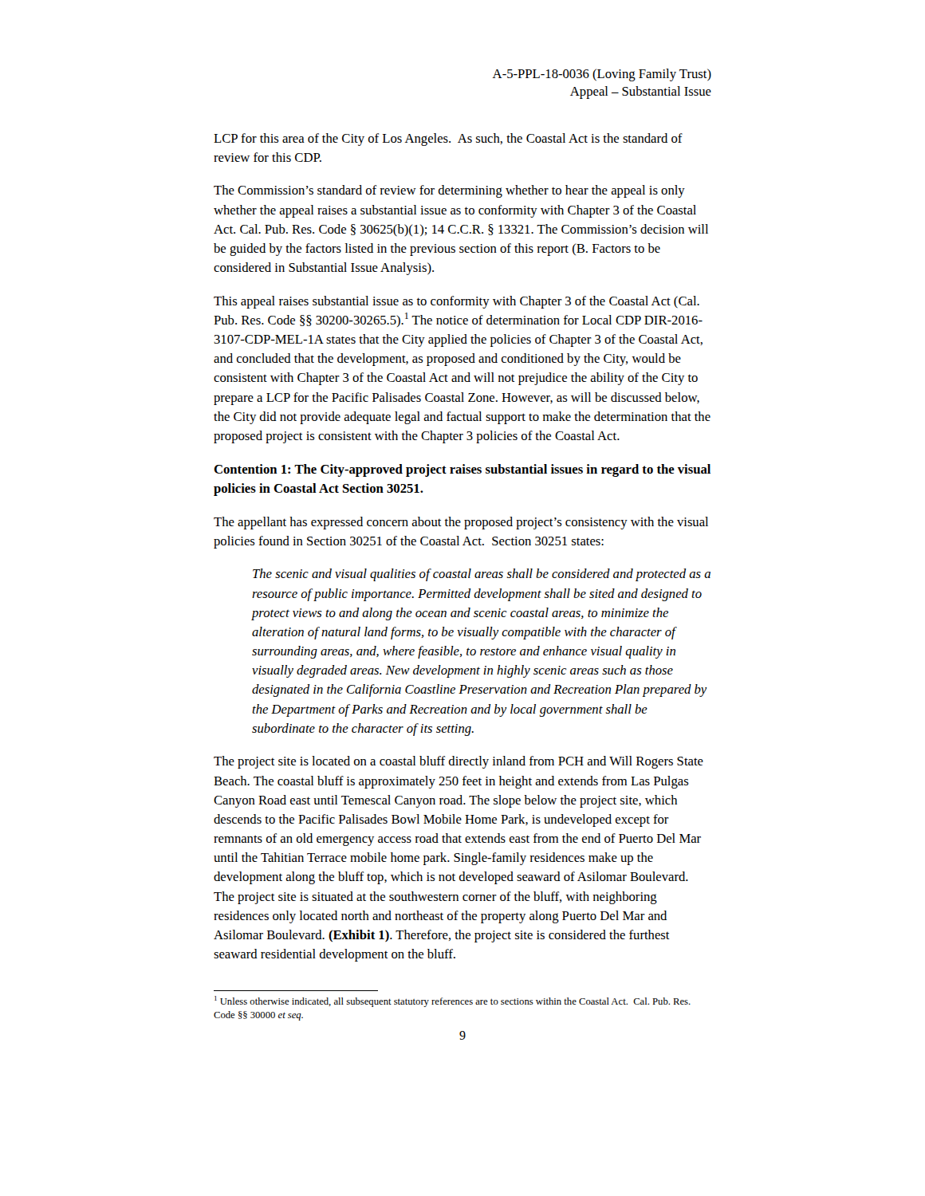A-5-PPL-18-0036 (Loving Family Trust)
Appeal – Substantial Issue
LCP for this area of the City of Los Angeles. As such, the Coastal Act is the standard of review for this CDP.
The Commission’s standard of review for determining whether to hear the appeal is only whether the appeal raises a substantial issue as to conformity with Chapter 3 of the Coastal Act. Cal. Pub. Res. Code § 30625(b)(1); 14 C.C.R. § 13321. The Commission’s decision will be guided by the factors listed in the previous section of this report (B. Factors to be considered in Substantial Issue Analysis).
This appeal raises substantial issue as to conformity with Chapter 3 of the Coastal Act (Cal. Pub. Res. Code §§ 30200-30265.5).1 The notice of determination for Local CDP DIR-2016-3107-CDP-MEL-1A states that the City applied the policies of Chapter 3 of the Coastal Act, and concluded that the development, as proposed and conditioned by the City, would be consistent with Chapter 3 of the Coastal Act and will not prejudice the ability of the City to prepare a LCP for the Pacific Palisades Coastal Zone. However, as will be discussed below, the City did not provide adequate legal and factual support to make the determination that the proposed project is consistent with the Chapter 3 policies of the Coastal Act.
Contention 1: The City-approved project raises substantial issues in regard to the visual policies in Coastal Act Section 30251.
The appellant has expressed concern about the proposed project’s consistency with the visual policies found in Section 30251 of the Coastal Act. Section 30251 states:
The scenic and visual qualities of coastal areas shall be considered and protected as a resource of public importance. Permitted development shall be sited and designed to protect views to and along the ocean and scenic coastal areas, to minimize the alteration of natural land forms, to be visually compatible with the character of surrounding areas, and, where feasible, to restore and enhance visual quality in visually degraded areas. New development in highly scenic areas such as those designated in the California Coastline Preservation and Recreation Plan prepared by the Department of Parks and Recreation and by local government shall be subordinate to the character of its setting.
The project site is located on a coastal bluff directly inland from PCH and Will Rogers State Beach. The coastal bluff is approximately 250 feet in height and extends from Las Pulgas Canyon Road east until Temescal Canyon road. The slope below the project site, which descends to the Pacific Palisades Bowl Mobile Home Park, is undeveloped except for remnants of an old emergency access road that extends east from the end of Puerto Del Mar until the Tahitian Terrace mobile home park. Single-family residences make up the development along the bluff top, which is not developed seaward of Asilomar Boulevard. The project site is situated at the southwestern corner of the bluff, with neighboring residences only located north and northeast of the property along Puerto Del Mar and Asilomar Boulevard. (Exhibit 1). Therefore, the project site is considered the furthest seaward residential development on the bluff.
1 Unless otherwise indicated, all subsequent statutory references are to sections within the Coastal Act. Cal. Pub. Res. Code §§ 30000 et seq.
9